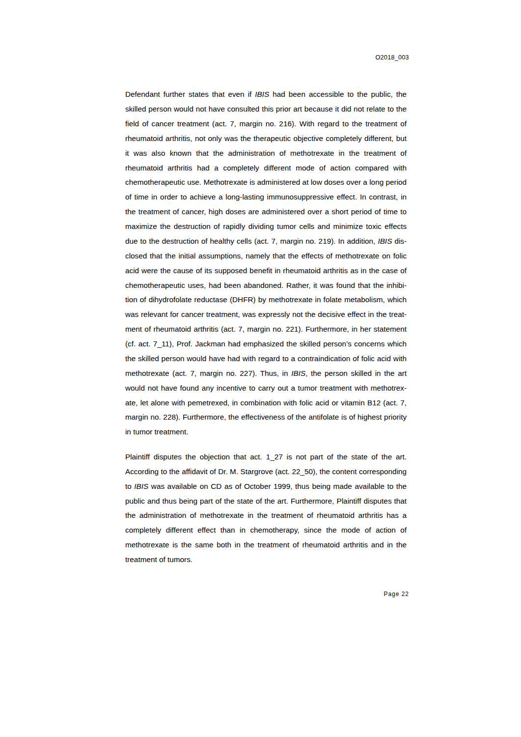O2018_003
Defendant further states that even if IBIS had been accessible to the public, the skilled person would not have consulted this prior art because it did not relate to the field of cancer treatment (act. 7, margin no. 216). With regard to the treatment of rheumatoid arthritis, not only was the therapeutic objective completely different, but it was also known that the administration of methotrexate in the treatment of rheumatoid arthritis had a completely different mode of action compared with chemotherapeutic use. Methotrexate is administered at low doses over a long period of time in order to achieve a long-lasting immunosuppressive effect. In contrast, in the treatment of cancer, high doses are administered over a short period of time to maximize the destruction of rapidly dividing tumor cells and minimize toxic effects due to the destruction of healthy cells (act. 7, margin no. 219). In addition, IBIS disclosed that the initial assumptions, namely that the effects of methotrexate on folic acid were the cause of its supposed benefit in rheumatoid arthritis as in the case of chemotherapeutic uses, had been abandoned. Rather, it was found that the inhibition of dihydrofolate reductase (DHFR) by methotrexate in folate metabolism, which was relevant for cancer treatment, was expressly not the decisive effect in the treatment of rheumatoid arthritis (act. 7, margin no. 221). Furthermore, in her statement (cf. act. 7_11), Prof. Jackman had emphasized the skilled person’s concerns which the skilled person would have had with regard to a contraindication of folic acid with methotrexate (act. 7, margin no. 227). Thus, in IBIS, the person skilled in the art would not have found any incentive to carry out a tumor treatment with methotrexate, let alone with pemetrexed, in combination with folic acid or vitamin B12 (act. 7, margin no. 228). Furthermore, the effectiveness of the antifolate is of highest priority in tumor treatment.
Plaintiff disputes the objection that act. 1_27 is not part of the state of the art. According to the affidavit of Dr. M. Stargrove (act. 22_50), the content corresponding to IBIS was available on CD as of October 1999, thus being made available to the public and thus being part of the state of the art. Furthermore, Plaintiff disputes that the administration of methotrexate in the treatment of rheumatoid arthritis has a completely different effect than in chemotherapy, since the mode of action of methotrexate is the same both in the treatment of rheumatoid arthritis and in the treatment of tumors.
Page 22